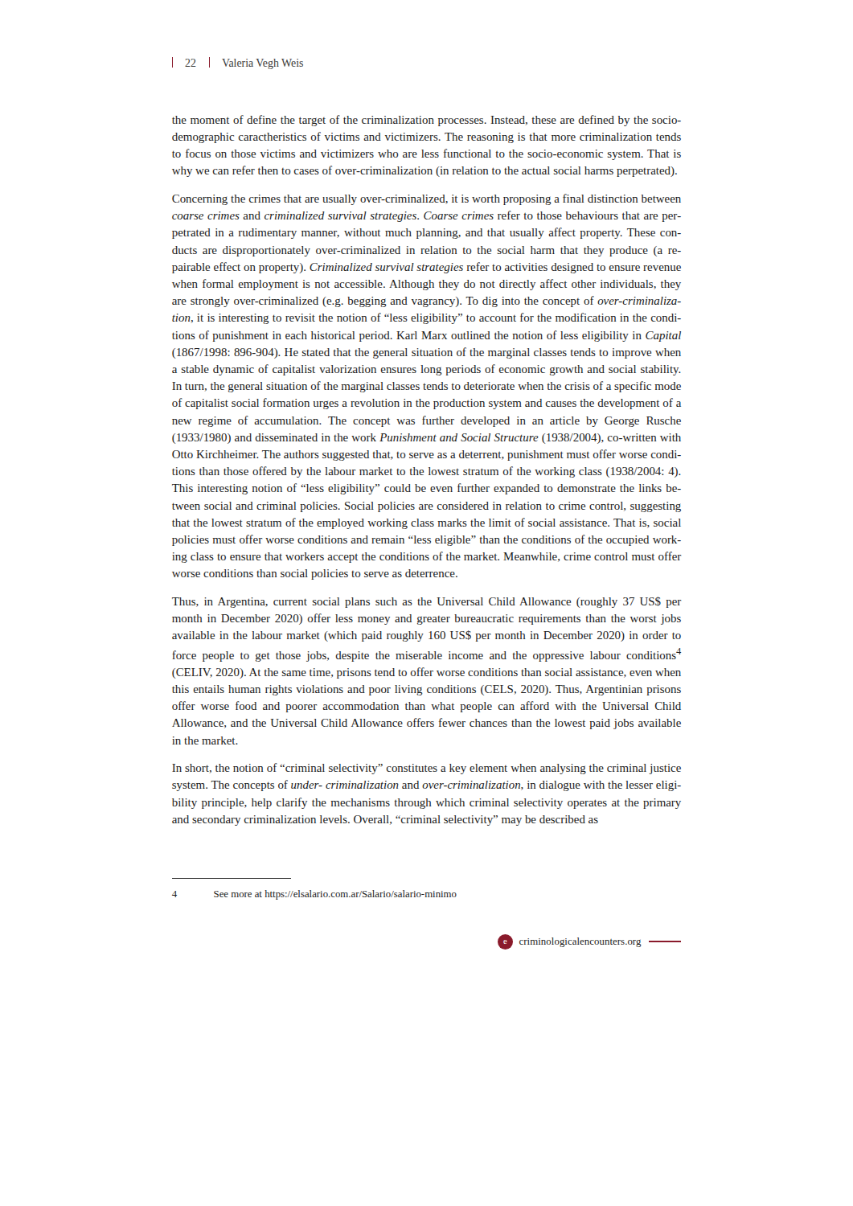22 Valeria Vegh Weis
the moment of define the target of the criminalization processes. Instead, these are defined by the socio-demographic caractheristics of victims and victimizers. The reasoning is that more criminalization tends to focus on those victims and victimizers who are less functional to the socio-economic system. That is why we can refer then to cases of over-criminalization (in relation to the actual social harms perpetrated).
Concerning the crimes that are usually over-criminalized, it is worth proposing a final distinction between coarse crimes and criminalized survival strategies. Coarse crimes refer to those behaviours that are perpetrated in a rudimentary manner, without much planning, and that usually affect property. These conducts are disproportionately over-criminalized in relation to the social harm that they produce (a repairable effect on property). Criminalized survival strategies refer to activities designed to ensure revenue when formal employment is not accessible. Although they do not directly affect other individuals, they are strongly over-criminalized (e.g. begging and vagrancy). To dig into the concept of over-criminalization, it is interesting to revisit the notion of “less eligibility” to account for the modification in the conditions of punishment in each historical period. Karl Marx outlined the notion of less eligibility in Capital (1867/1998: 896-904). He stated that the general situation of the marginal classes tends to improve when a stable dynamic of capitalist valorization ensures long periods of economic growth and social stability. In turn, the general situation of the marginal classes tends to deteriorate when the crisis of a specific mode of capitalist social formation urges a revolution in the production system and causes the development of a new regime of accumulation. The concept was further developed in an article by George Rusche (1933/1980) and disseminated in the work Punishment and Social Structure (1938/2004), co-written with Otto Kirchheimer. The authors suggested that, to serve as a deterrent, punishment must offer worse conditions than those offered by the labour market to the lowest stratum of the working class (1938/2004: 4). This interesting notion of “less eligibility” could be even further expanded to demonstrate the links between social and criminal policies. Social policies are considered in relation to crime control, suggesting that the lowest stratum of the employed working class marks the limit of social assistance. That is, social policies must offer worse conditions and remain “less eligible” than the conditions of the occupied working class to ensure that workers accept the conditions of the market. Meanwhile, crime control must offer worse conditions than social policies to serve as deterrence.
Thus, in Argentina, current social plans such as the Universal Child Allowance (roughly 37 US$ per month in December 2020) offer less money and greater bureaucratic requirements than the worst jobs available in the labour market (which paid roughly 160 US$ per month in December 2020) in order to force people to get those jobs, despite the miserable income and the oppressive labour conditions4 (CELIV, 2020). At the same time, prisons tend to offer worse conditions than social assistance, even when this entails human rights violations and poor living conditions (CELS, 2020). Thus, Argentinian prisons offer worse food and poorer accommodation than what people can afford with the Universal Child Allowance, and the Universal Child Allowance offers fewer chances than the lowest paid jobs available in the market.
In short, the notion of “criminal selectivity” constitutes a key element when analysing the criminal justice system. The concepts of under- criminalization and over-criminalization, in dialogue with the lesser eligibility principle, help clarify the mechanisms through which criminal selectivity operates at the primary and secondary criminalization levels. Overall, “criminal selectivity” may be described as
4 See more at https://elsalario.com.ar/Salario/salario-minimo
e criminologicalencounters.org